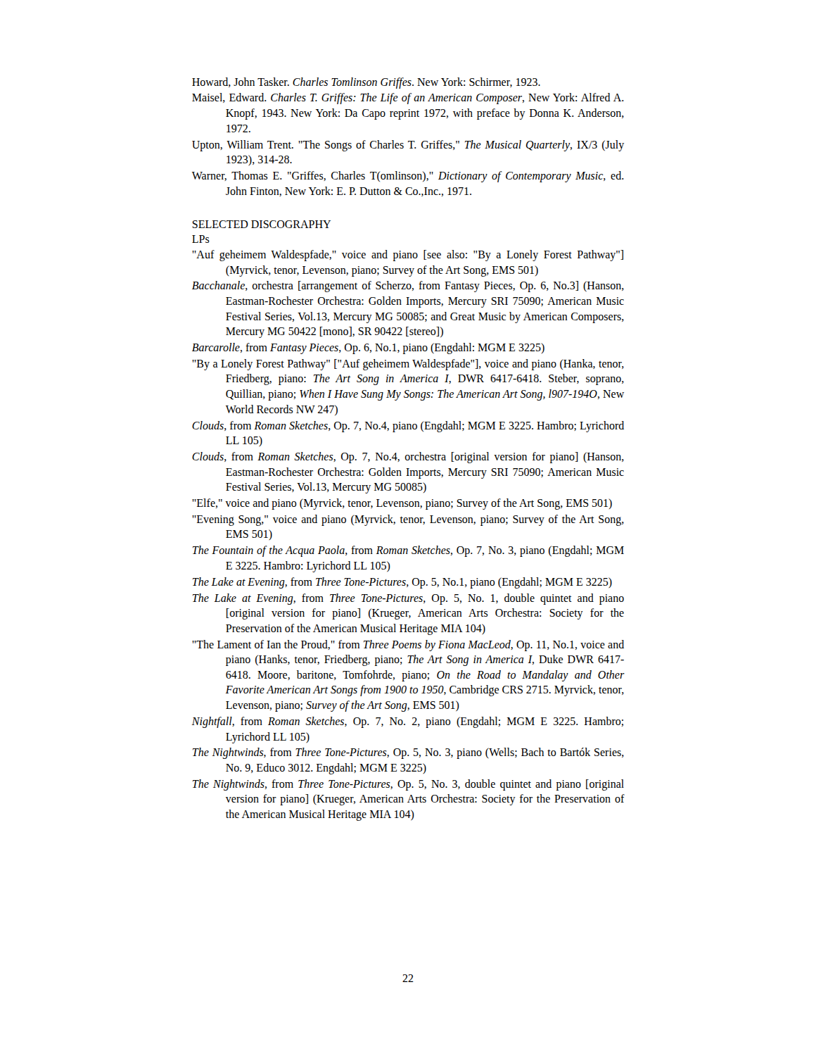Howard, John Tasker. Charles Tomlinson Griffes. New York: Schirmer, 1923.
Maisel, Edward. Charles T. Griffes: The Life of an American Composer, New York: Alfred A. Knopf, 1943. New York: Da Capo reprint 1972, with preface by Donna K. Anderson, 1972.
Upton, William Trent. "The Songs of Charles T. Griffes," The Musical Quarterly, IX/3 (July 1923), 314-28.
Warner, Thomas E. "Griffes, Charles T(omlinson)," Dictionary of Contemporary Music, ed. John Finton, New York: E. P. Dutton & Co.,Inc., 1971.
SELECTED DISCOGRAPHY
LPs
"Auf geheimem Waldespfade," voice and piano [see also: "By a Lonely Forest Pathway"] (Myrvick, tenor, Levenson, piano; Survey of the Art Song, EMS 501)
Bacchanale, orchestra [arrangement of Scherzo, from Fantasy Pieces, Op. 6, No.3] (Hanson, Eastman-Rochester Orchestra: Golden Imports, Mercury SRI 75090; American Music Festival Series, Vol.13, Mercury MG 50085; and Great Music by American Composers, Mercury MG 50422 [mono], SR 90422 [stereo])
Barcarolle, from Fantasy Pieces, Op. 6, No.1, piano (Engdahl: MGM E 3225)
"By a Lonely Forest Pathway" ["Auf geheimem Waldespfade"], voice and piano (Hanka, tenor, Friedberg, piano: The Art Song in America I, DWR 6417-6418. Steber, soprano, Quillian, piano; When I Have Sung My Songs: The American Art Song, l907-194O, New World Records NW 247)
Clouds, from Roman Sketches, Op. 7, No.4, piano (Engdahl; MGM E 3225. Hambro; Lyrichord LL 105)
Clouds, from Roman Sketches, Op. 7, No.4, orchestra [original version for piano] (Hanson, Eastman-Rochester Orchestra: Golden Imports, Mercury SRI 75090; American Music Festival Series, Vol.13, Mercury MG 50085)
"Elfe," voice and piano (Myrvick, tenor, Levenson, piano; Survey of the Art Song, EMS 501)
"Evening Song," voice and piano (Myrvick, tenor, Levenson, piano; Survey of the Art Song, EMS 501)
The Fountain of the Acqua Paola, from Roman Sketches, Op. 7, No. 3, piano (Engdahl; MGM E 3225. Hambro: Lyrichord LL 105)
The Lake at Evening, from Three Tone-Pictures, Op. 5, No.1, piano (Engdahl; MGM E 3225)
The Lake at Evening, from Three Tone-Pictures, Op. 5, No. 1, double quintet and piano [original version for piano] (Krueger, American Arts Orchestra: Society for the Preservation of the American Musical Heritage MIA 104)
"The Lament of Ian the Proud," from Three Poems by Fiona MacLeod, Op. 11, No.1, voice and piano (Hanks, tenor, Friedberg, piano; The Art Song in America I, Duke DWR 6417-6418. Moore, baritone, Tomfohrde, piano; On the Road to Mandalay and Other Favorite American Art Songs from 1900 to 1950, Cambridge CRS 2715. Myrvick, tenor, Levenson, piano; Survey of the Art Song, EMS 501)
Nightfall, from Roman Sketches, Op. 7, No. 2, piano (Engdahl; MGM E 3225. Hambro; Lyrichord LL 105)
The Nightwinds, from Three Tone-Pictures, Op. 5, No. 3, piano (Wells; Bach to Bartók Series, No. 9, Educo 3012. Engdahl; MGM E 3225)
The Nightwinds, from Three Tone-Pictures, Op. 5, No. 3, double quintet and piano [original version for piano] (Krueger, American Arts Orchestra: Society for the Preservation of the American Musical Heritage MIA 104)
22